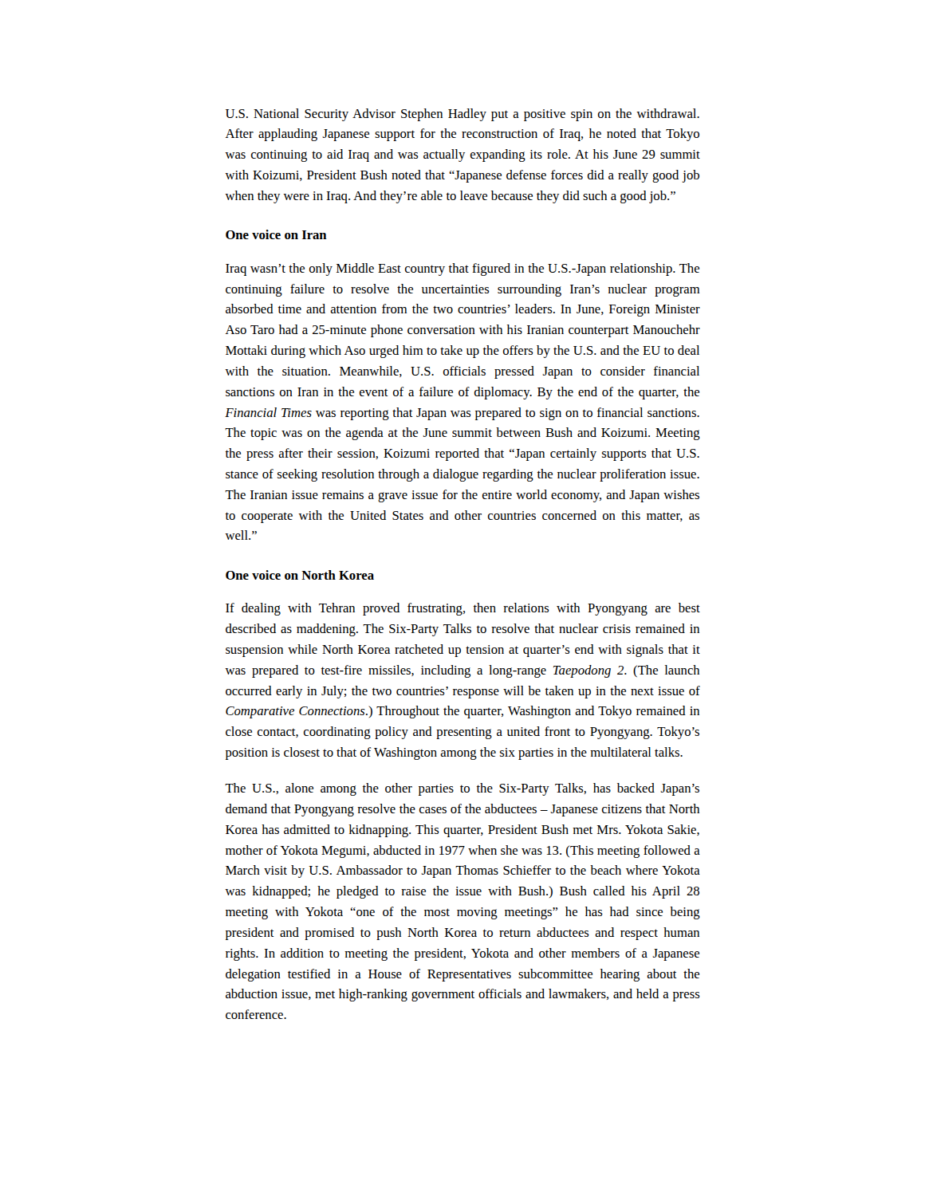U.S. National Security Advisor Stephen Hadley put a positive spin on the withdrawal. After applauding Japanese support for the reconstruction of Iraq, he noted that Tokyo was continuing to aid Iraq and was actually expanding its role. At his June 29 summit with Koizumi, President Bush noted that “Japanese defense forces did a really good job when they were in Iraq. And they’re able to leave because they did such a good job.”
One voice on Iran
Iraq wasn’t the only Middle East country that figured in the U.S.-Japan relationship. The continuing failure to resolve the uncertainties surrounding Iran’s nuclear program absorbed time and attention from the two countries’ leaders. In June, Foreign Minister Aso Taro had a 25-minute phone conversation with his Iranian counterpart Manouchehr Mottaki during which Aso urged him to take up the offers by the U.S. and the EU to deal with the situation. Meanwhile, U.S. officials pressed Japan to consider financial sanctions on Iran in the event of a failure of diplomacy. By the end of the quarter, the Financial Times was reporting that Japan was prepared to sign on to financial sanctions. The topic was on the agenda at the June summit between Bush and Koizumi. Meeting the press after their session, Koizumi reported that “Japan certainly supports that U.S. stance of seeking resolution through a dialogue regarding the nuclear proliferation issue. The Iranian issue remains a grave issue for the entire world economy, and Japan wishes to cooperate with the United States and other countries concerned on this matter, as well.”
One voice on North Korea
If dealing with Tehran proved frustrating, then relations with Pyongyang are best described as maddening. The Six-Party Talks to resolve that nuclear crisis remained in suspension while North Korea ratcheted up tension at quarter’s end with signals that it was prepared to test-fire missiles, including a long-range Taepodong 2. (The launch occurred early in July; the two countries’ response will be taken up in the next issue of Comparative Connections.) Throughout the quarter, Washington and Tokyo remained in close contact, coordinating policy and presenting a united front to Pyongyang. Tokyo’s position is closest to that of Washington among the six parties in the multilateral talks.
The U.S., alone among the other parties to the Six-Party Talks, has backed Japan’s demand that Pyongyang resolve the cases of the abductees – Japanese citizens that North Korea has admitted to kidnapping. This quarter, President Bush met Mrs. Yokota Sakie, mother of Yokota Megumi, abducted in 1977 when she was 13. (This meeting followed a March visit by U.S. Ambassador to Japan Thomas Schieffer to the beach where Yokota was kidnapped; he pledged to raise the issue with Bush.) Bush called his April 28 meeting with Yokota “one of the most moving meetings” he has had since being president and promised to push North Korea to return abductees and respect human rights. In addition to meeting the president, Yokota and other members of a Japanese delegation testified in a House of Representatives subcommittee hearing about the abduction issue, met high-ranking government officials and lawmakers, and held a press conference.